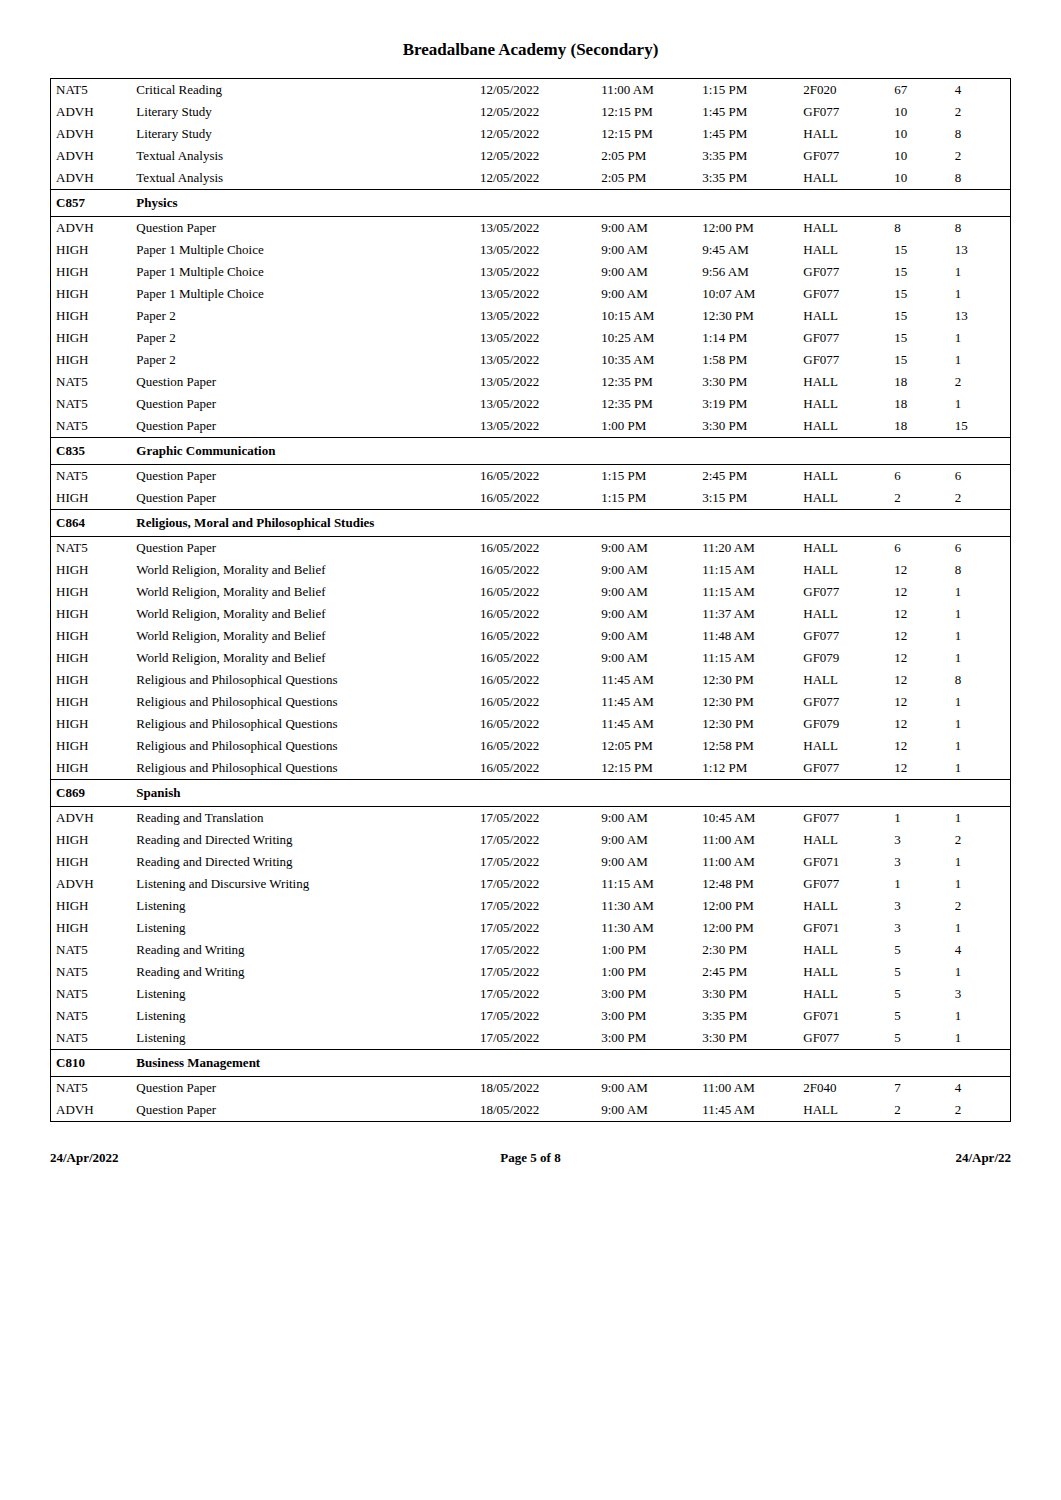Breadalbane Academy (Secondary)
| NAT5 | Critical Reading | 12/05/2022 | 11:00 AM | 1:15 PM | 2F020 | 67 | 4 |
| ADVH | Literary Study | 12/05/2022 | 12:15 PM | 1:45 PM | GF077 | 10 | 2 |
| ADVH | Literary Study | 12/05/2022 | 12:15 PM | 1:45 PM | HALL | 10 | 8 |
| ADVH | Textual Analysis | 12/05/2022 | 2:05 PM | 3:35 PM | GF077 | 10 | 2 |
| ADVH | Textual Analysis | 12/05/2022 | 2:05 PM | 3:35 PM | HALL | 10 | 8 |
| C857 | Physics | | | | | | |
| ADVH | Question Paper | 13/05/2022 | 9:00 AM | 12:00 PM | HALL | 8 | 8 |
| HIGH | Paper 1 Multiple Choice | 13/05/2022 | 9:00 AM | 9:45 AM | HALL | 15 | 13 |
| HIGH | Paper 1 Multiple Choice | 13/05/2022 | 9:00 AM | 9:56 AM | GF077 | 15 | 1 |
| HIGH | Paper 1 Multiple Choice | 13/05/2022 | 9:00 AM | 10:07 AM | GF077 | 15 | 1 |
| HIGH | Paper 2 | 13/05/2022 | 10:15 AM | 12:30 PM | HALL | 15 | 13 |
| HIGH | Paper 2 | 13/05/2022 | 10:25 AM | 1:14 PM | GF077 | 15 | 1 |
| HIGH | Paper 2 | 13/05/2022 | 10:35 AM | 1:58 PM | GF077 | 15 | 1 |
| NAT5 | Question Paper | 13/05/2022 | 12:35 PM | 3:30 PM | HALL | 18 | 2 |
| NAT5 | Question Paper | 13/05/2022 | 12:35 PM | 3:19 PM | HALL | 18 | 1 |
| NAT5 | Question Paper | 13/05/2022 | 1:00 PM | 3:30 PM | HALL | 18 | 15 |
| C835 | Graphic Communication | | | | | | |
| NAT5 | Question Paper | 16/05/2022 | 1:15 PM | 2:45 PM | HALL | 6 | 6 |
| HIGH | Question Paper | 16/05/2022 | 1:15 PM | 3:15 PM | HALL | 2 | 2 |
| C864 | Religious, Moral and Philosophical Studies | | | | | | |
| NAT5 | Question Paper | 16/05/2022 | 9:00 AM | 11:20 AM | HALL | 6 | 6 |
| HIGH | World Religion, Morality and Belief | 16/05/2022 | 9:00 AM | 11:15 AM | HALL | 12 | 8 |
| HIGH | World Religion, Morality and Belief | 16/05/2022 | 9:00 AM | 11:15 AM | GF077 | 12 | 1 |
| HIGH | World Religion, Morality and Belief | 16/05/2022 | 9:00 AM | 11:37 AM | HALL | 12 | 1 |
| HIGH | World Religion, Morality and Belief | 16/05/2022 | 9:00 AM | 11:48 AM | GF077 | 12 | 1 |
| HIGH | World Religion, Morality and Belief | 16/05/2022 | 9:00 AM | 11:15 AM | GF079 | 12 | 1 |
| HIGH | Religious and Philosophical Questions | 16/05/2022 | 11:45 AM | 12:30 PM | HALL | 12 | 8 |
| HIGH | Religious and Philosophical Questions | 16/05/2022 | 11:45 AM | 12:30 PM | GF077 | 12 | 1 |
| HIGH | Religious and Philosophical Questions | 16/05/2022 | 11:45 AM | 12:30 PM | GF079 | 12 | 1 |
| HIGH | Religious and Philosophical Questions | 16/05/2022 | 12:05 PM | 12:58 PM | HALL | 12 | 1 |
| HIGH | Religious and Philosophical Questions | 16/05/2022 | 12:15 PM | 1:12 PM | GF077 | 12 | 1 |
| C869 | Spanish | | | | | | |
| ADVH | Reading and Translation | 17/05/2022 | 9:00 AM | 10:45 AM | GF077 | 1 | 1 |
| HIGH | Reading and Directed Writing | 17/05/2022 | 9:00 AM | 11:00 AM | HALL | 3 | 2 |
| HIGH | Reading and Directed Writing | 17/05/2022 | 9:00 AM | 11:00 AM | GF071 | 3 | 1 |
| ADVH | Listening and Discursive Writing | 17/05/2022 | 11:15 AM | 12:48 PM | GF077 | 1 | 1 |
| HIGH | Listening | 17/05/2022 | 11:30 AM | 12:00 PM | HALL | 3 | 2 |
| HIGH | Listening | 17/05/2022 | 11:30 AM | 12:00 PM | GF071 | 3 | 1 |
| NAT5 | Reading and Writing | 17/05/2022 | 1:00 PM | 2:30 PM | HALL | 5 | 4 |
| NAT5 | Reading and Writing | 17/05/2022 | 1:00 PM | 2:45 PM | HALL | 5 | 1 |
| NAT5 | Listening | 17/05/2022 | 3:00 PM | 3:30 PM | HALL | 5 | 3 |
| NAT5 | Listening | 17/05/2022 | 3:00 PM | 3:35 PM | GF071 | 5 | 1 |
| NAT5 | Listening | 17/05/2022 | 3:00 PM | 3:30 PM | GF077 | 5 | 1 |
| C810 | Business Management | | | | | | |
| NAT5 | Question Paper | 18/05/2022 | 9:00 AM | 11:00 AM | 2F040 | 7 | 4 |
| ADVH | Question Paper | 18/05/2022 | 9:00 AM | 11:45 AM | HALL | 2 | 2 |
24/Apr/2022
Page 5 of 8
24/Apr/22